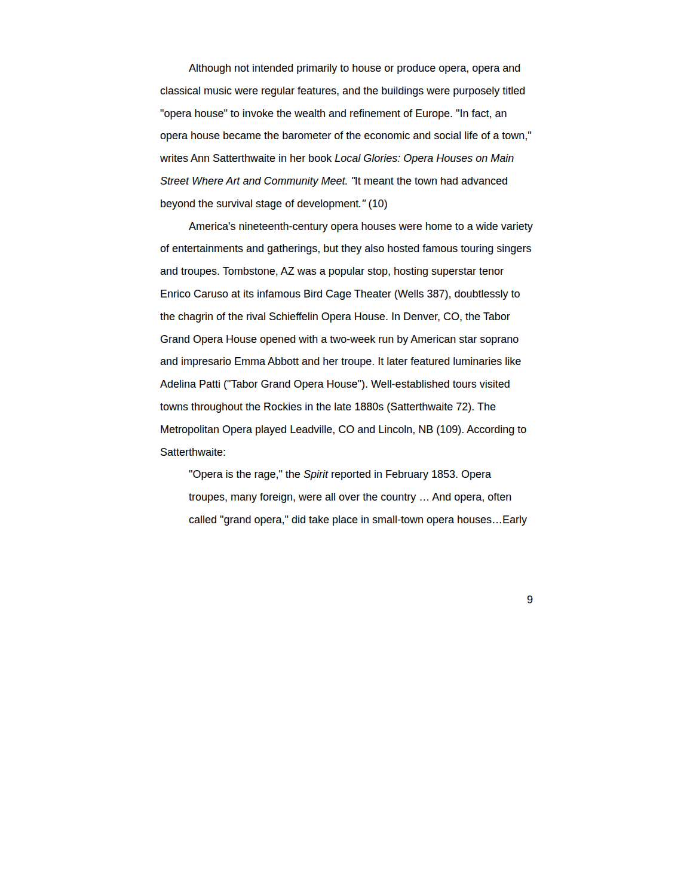Although not intended primarily to house or produce opera, opera and classical music were regular features, and the buildings were purposely titled "opera house" to invoke the wealth and refinement of Europe. "In fact, an opera house became the barometer of the economic and social life of a town," writes Ann Satterthwaite in her book Local Glories: Opera Houses on Main Street Where Art and Community Meet. "It meant the town had advanced beyond the survival stage of development." (10)
America's nineteenth-century opera houses were home to a wide variety of entertainments and gatherings, but they also hosted famous touring singers and troupes. Tombstone, AZ was a popular stop, hosting superstar tenor Enrico Caruso at its infamous Bird Cage Theater (Wells 387), doubtlessly to the chagrin of the rival Schieffelin Opera House. In Denver, CO, the Tabor Grand Opera House opened with a two-week run by American star soprano and impresario Emma Abbott and her troupe. It later featured luminaries like Adelina Patti ("Tabor Grand Opera House"). Well-established tours visited towns throughout the Rockies in the late 1880s (Satterthwaite 72). The Metropolitan Opera played Leadville, CO and Lincoln, NB (109). According to Satterthwaite:
"Opera is the rage," the Spirit reported in February 1853. Opera troupes, many foreign, were all over the country … And opera, often called "grand opera," did take place in small-town opera houses…Early
9